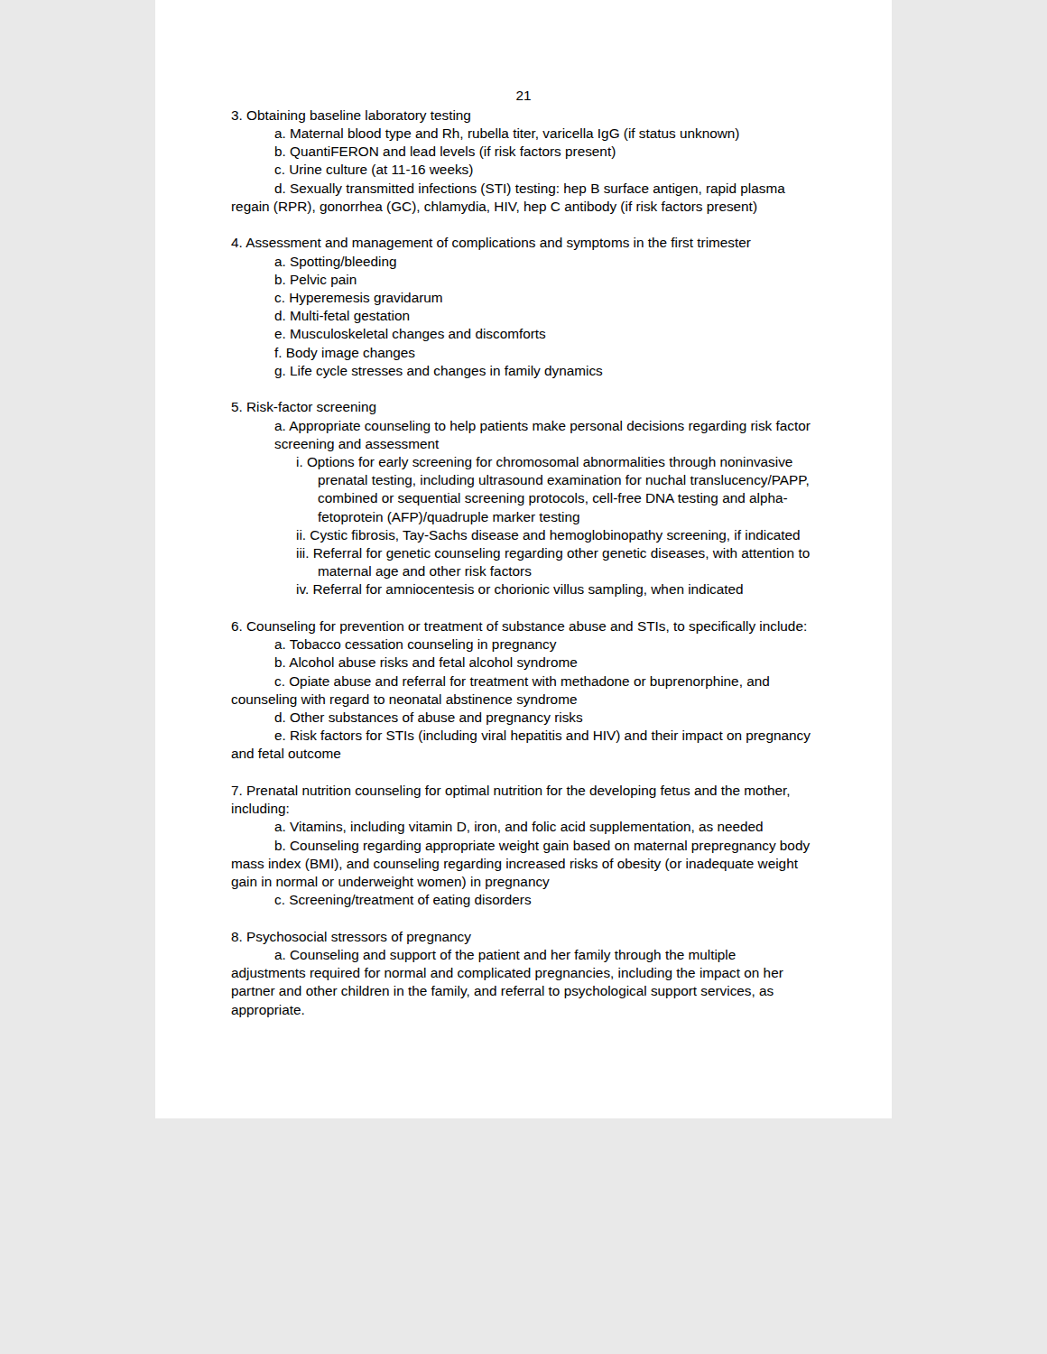21
3. Obtaining baseline laboratory testing
a. Maternal blood type and Rh, rubella titer, varicella IgG (if status unknown)
b. QuantiFERON and lead levels (if risk factors present)
c. Urine culture (at 11-16 weeks)
d. Sexually transmitted infections (STI) testing: hep B surface antigen, rapid plasma
regain (RPR), gonorrhea (GC), chlamydia, HIV, hep C antibody (if risk factors present)
4. Assessment and management of complications and symptoms in the first trimester
a. Spotting/bleeding
b. Pelvic pain
c. Hyperemesis gravidarum
d. Multi-fetal gestation
e. Musculoskeletal changes and discomforts
f. Body image changes
g. Life cycle stresses and changes in family dynamics
5. Risk-factor screening
a. Appropriate counseling to help patients make personal decisions regarding risk factor screening and assessment
i. Options for early screening for chromosomal abnormalities through noninvasive prenatal testing, including ultrasound examination for nuchal translucency/PAPP, combined or sequential screening protocols, cell-free DNA testing and alpha-fetoprotein (AFP)/quadruple marker testing
ii. Cystic fibrosis, Tay-Sachs disease and hemoglobinopathy screening, if indicated
iii. Referral for genetic counseling regarding other genetic diseases, with attention to maternal age and other risk factors
iv. Referral for amniocentesis or chorionic villus sampling, when indicated
6. Counseling for prevention or treatment of substance abuse and STIs, to specifically include:
a. Tobacco cessation counseling in pregnancy
b. Alcohol abuse risks and fetal alcohol syndrome
c. Opiate abuse and referral for treatment with methadone or buprenorphine, and
counseling with regard to neonatal abstinence syndrome
d. Other substances of abuse and pregnancy risks
e. Risk factors for STIs (including viral hepatitis and HIV) and their impact on pregnancy
and fetal outcome
7. Prenatal nutrition counseling for optimal nutrition for the developing fetus and the mother, including:
a. Vitamins, including vitamin D, iron, and folic acid supplementation, as needed
b. Counseling regarding appropriate weight gain based on maternal prepregnancy body
mass index (BMI), and counseling regarding increased risks of obesity (or inadequate weight gain in normal or underweight women) in pregnancy
c. Screening/treatment of eating disorders
8. Psychosocial stressors of pregnancy
a. Counseling and support of the patient and her family through the multiple
adjustments required for normal and complicated pregnancies, including the impact on her partner and other children in the family, and referral to psychological support services, as appropriate.